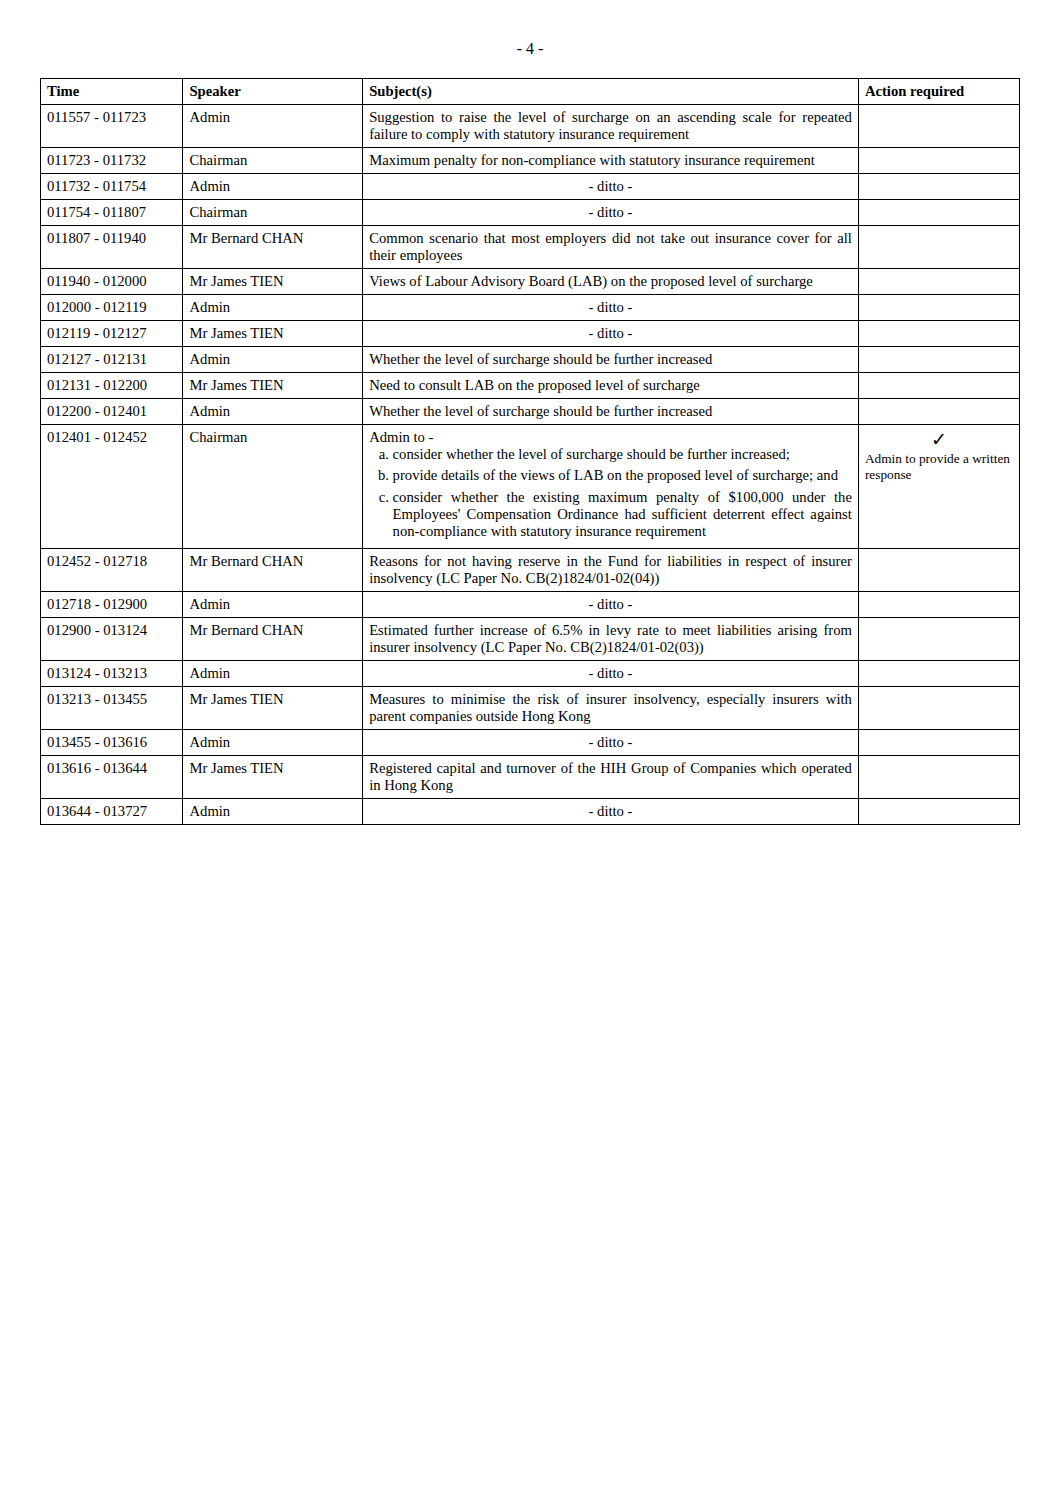- 4 -
| Time | Speaker | Subject(s) | Action required |
| --- | --- | --- | --- |
| 011557 - 011723 | Admin | Suggestion to raise the level of surcharge on an ascending scale for repeated failure to comply with statutory insurance requirement | |
| 011723 - 011732 | Chairman | Maximum penalty for non-compliance with statutory insurance requirement | |
| 011732 - 011754 | Admin | - ditto - | |
| 011754 - 011807 | Chairman | - ditto - | |
| 011807 - 011940 | Mr Bernard CHAN | Common scenario that most employers did not take out insurance cover for all their employees | |
| 011940 - 012000 | Mr James TIEN | Views of Labour Advisory Board (LAB) on the proposed level of surcharge | |
| 012000 - 012119 | Admin | - ditto - | |
| 012119 - 012127 | Mr James TIEN | - ditto - | |
| 012127 - 012131 | Admin | Whether the level of surcharge should be further increased | |
| 012131 - 012200 | Mr James TIEN | Need to consult LAB on the proposed level of surcharge | |
| 012200 - 012401 | Admin | Whether the level of surcharge should be further increased | |
| 012401 - 012452 | Chairman | Admin to - consider whether the level of surcharge should be further increased; provide details of the views of LAB on the proposed level of surcharge; and consider whether the existing maximum penalty of $100,000 under the Employees' Compensation Ordinance had sufficient deterrent effect against non-compliance with statutory insurance requirement | ✓ Admin to provide a written response |
| 012452 - 012718 | Mr Bernard CHAN | Reasons for not having reserve in the Fund for liabilities in respect of insurer insolvency (LC Paper No. CB(2)1824/01-02(04)) | |
| 012718 - 012900 | Admin | - ditto - | |
| 012900 - 013124 | Mr Bernard CHAN | Estimated further increase of 6.5% in levy rate to meet liabilities arising from insurer insolvency (LC Paper No. CB(2)1824/01-02(03)) | |
| 013124 - 013213 | Admin | - ditto - | |
| 013213 - 013455 | Mr James TIEN | Measures to minimise the risk of insurer insolvency, especially insurers with parent companies outside Hong Kong | |
| 013455 - 013616 | Admin | - ditto - | |
| 013616 - 013644 | Mr James TIEN | Registered capital and turnover of the HIH Group of Companies which operated in Hong Kong | |
| 013644 - 013727 | Admin | - ditto - | |